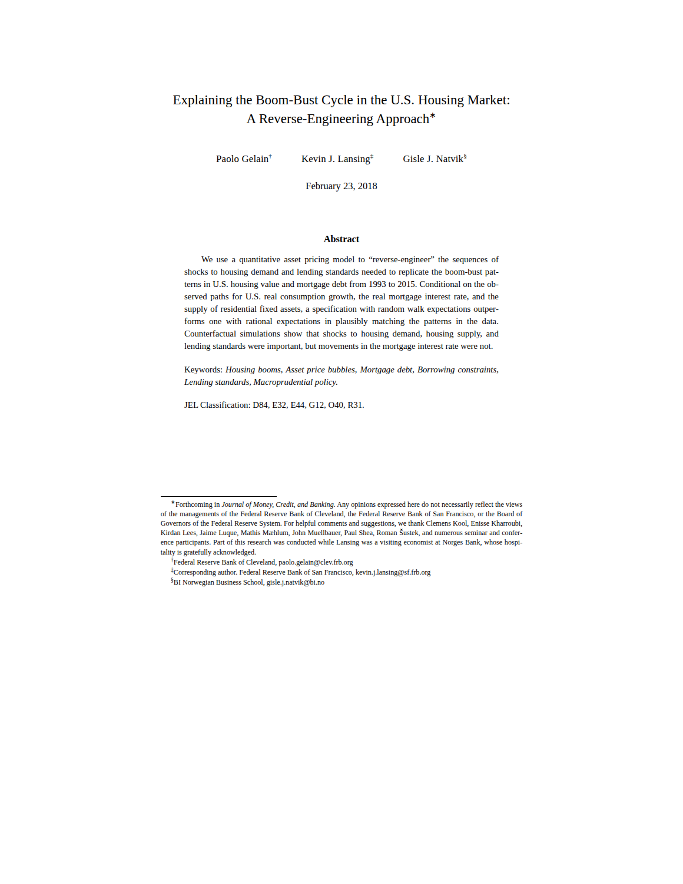Explaining the Boom-Bust Cycle in the U.S. Housing Market:
A Reverse-Engineering Approach∗
Paolo Gelain† Kevin J. Lansing‡ Gisle J. Natvik§
February 23, 2018
Abstract
We use a quantitative asset pricing model to “reverse-engineer” the sequences of shocks to housing demand and lending standards needed to replicate the boom-bust patterns in U.S. housing value and mortgage debt from 1993 to 2015. Conditional on the observed paths for U.S. real consumption growth, the real mortgage interest rate, and the supply of residential fixed assets, a specification with random walk expectations outperforms one with rational expectations in plausibly matching the patterns in the data. Counterfactual simulations show that shocks to housing demand, housing supply, and lending standards were important, but movements in the mortgage interest rate were not.
Keywords: Housing booms, Asset price bubbles, Mortgage debt, Borrowing constraints, Lending standards, Macroprudential policy.
JEL Classification: D84, E32, E44, G12, O40, R31.
∗Forthcoming in Journal of Money, Credit, and Banking. Any opinions expressed here do not necessarily reflect the views of the managements of the Federal Reserve Bank of Cleveland, the Federal Reserve Bank of San Francisco, or the Board of Governors of the Federal Reserve System. For helpful comments and suggestions, we thank Clemens Kool, Enisse Kharroubi, Kirdan Lees, Jaime Luque, Mathis Mæhlum, John Muellbauer, Paul Shea, Roman Šustek, and numerous seminar and conference participants. Part of this research was conducted while Lansing was a visiting economist at Norges Bank, whose hospitality is gratefully acknowledged.
†Federal Reserve Bank of Cleveland, paolo.gelain@clev.frb.org
‡Corresponding author. Federal Reserve Bank of San Francisco, kevin.j.lansing@sf.frb.org
§BI Norwegian Business School, gisle.j.natvik@bi.no